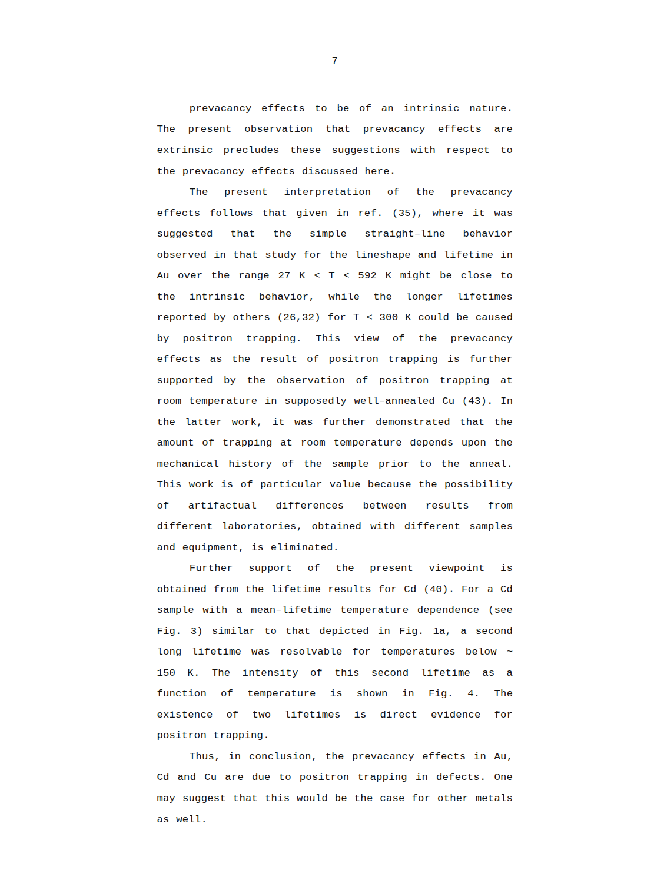7
prevacancy effects to be of an intrinsic nature. The present observation that prevacancy effects are extrinsic precludes these suggestions with respect to the prevacancy effects discussed here.
The present interpretation of the prevacancy effects follows that given in ref. (35), where it was suggested that the simple straight–line behavior observed in that study for the lineshape and lifetime in Au over the range 27 K < T < 592 K might be close to the intrinsic behavior, while the longer lifetimes reported by others (26,32) for T < 300 K could be caused by positron trapping. This view of the prevacancy effects as the result of positron trapping is further supported by the observation of positron trapping at room temperature in supposedly well–annealed Cu (43). In the latter work, it was further demonstrated that the amount of trapping at room temperature depends upon the mechanical history of the sample prior to the anneal. This work is of particular value because the possibility of artifactual differences between results from different laboratories, obtained with different samples and equipment, is eliminated.
Further support of the present viewpoint is obtained from the lifetime results for Cd (40). For a Cd sample with a mean–lifetime temperature dependence (see Fig. 3) similar to that depicted in Fig. 1a, a second long lifetime was resolvable for temperatures below ~ 150 K. The intensity of this second lifetime as a function of temperature is shown in Fig. 4. The existence of two lifetimes is direct evidence for positron trapping.
Thus, in conclusion, the prevacancy effects in Au, Cd and Cu are due to positron trapping in defects. One may suggest that this would be the case for other metals as well.